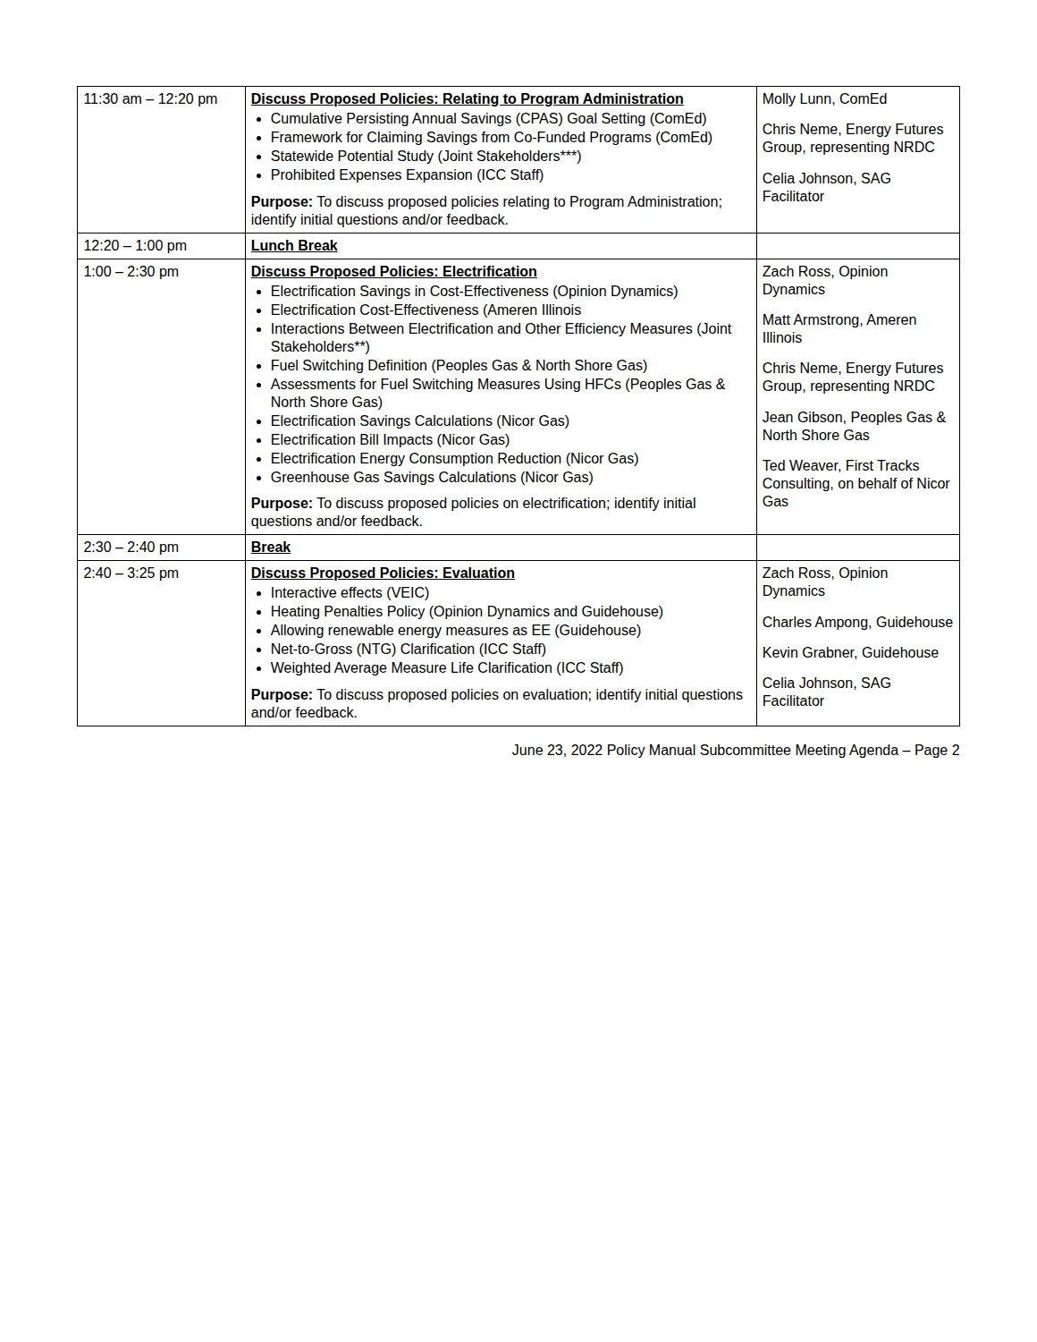| 11:30 am – 12:20 pm | Discuss Proposed Policies: Relating to Program Administration Cumulative Persisting Annual Savings (CPAS) Goal Setting (ComEd) Framework for Claiming Savings from Co-Funded Programs (ComEd) Statewide Potential Study (Joint Stakeholders***) Prohibited Expenses Expansion (ICC Staff) Purpose: To discuss proposed policies relating to Program Administration; identify initial questions and/or feedback. | Molly Lunn, ComEd Chris Neme, Energy Futures Group, representing NRDC Celia Johnson, SAG Facilitator |
| 12:20 – 1:00 pm | Lunch Break | |
| 1:00 – 2:30 pm | Discuss Proposed Policies: Electrification Electrification Savings in Cost-Effectiveness (Opinion Dynamics) Electrification Cost-Effectiveness (Ameren Illinois Interactions Between Electrification and Other Efficiency Measures (Joint Stakeholders**) Fuel Switching Definition (Peoples Gas & North Shore Gas) Assessments for Fuel Switching Measures Using HFCs (Peoples Gas & North Shore Gas) Electrification Savings Calculations (Nicor Gas) Electrification Bill Impacts (Nicor Gas) Electrification Energy Consumption Reduction (Nicor Gas) Greenhouse Gas Savings Calculations (Nicor Gas) Purpose: To discuss proposed policies on electrification; identify initial questions and/or feedback. | Zach Ross, Opinion Dynamics Matt Armstrong, Ameren Illinois Chris Neme, Energy Futures Group, representing NRDC Jean Gibson, Peoples Gas & North Shore Gas Ted Weaver, First Tracks Consulting, on behalf of Nicor Gas |
| 2:30 – 2:40 pm | Break | |
| 2:40 – 3:25 pm | Discuss Proposed Policies: Evaluation Interactive effects (VEIC) Heating Penalties Policy (Opinion Dynamics and Guidehouse) Allowing renewable energy measures as EE (Guidehouse) Net-to-Gross (NTG) Clarification (ICC Staff) Weighted Average Measure Life Clarification (ICC Staff) Purpose: To discuss proposed policies on evaluation; identify initial questions and/or feedback. | Zach Ross, Opinion Dynamics Charles Ampong, Guidehouse Kevin Grabner, Guidehouse Celia Johnson, SAG Facilitator |
June 23, 2022 Policy Manual Subcommittee Meeting Agenda – Page 2